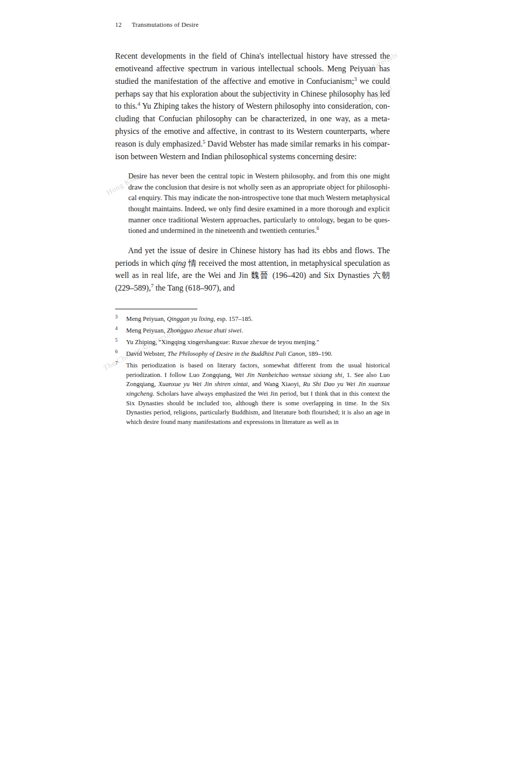12 Transmutations of Desire
Materials Copyrighted Press: Hong Kong The Chinese University of
Recent developments in the field of China's intellectual history have stressed the emotiveand affective spectrum in various intellectual schools. Meng Peiyuan has studied the manifestation of the affective and emotive in Confucianism;3 we could perhaps say that his exploration about the subjectivity in Chinese philosophy has led to this.4 Yu Zhiping takes the history of Western philosophy into consideration, concluding that Confucian philosophy can be characterized, in one way, as a metaphysics of the emotive and affective, in contrast to its Western counterparts, where reason is duly emphasized.5 David Webster has made similar remarks in his comparison between Western and Indian philosophical systems concerning desire:
Desire has never been the central topic in Western philosophy, and from this one might draw the conclusion that desire is not wholly seen as an appropriate object for philosophical enquiry. This may indicate the non-introspective tone that much Western metaphysical thought maintains. Indeed, we only find desire examined in a more thorough and explicit manner once traditional Western approaches, particularly to ontology, began to be questioned and undermined in the nineteenth and twentieth centuries.6
And yet the issue of desire in Chinese history has had its ebbs and flows. The periods in which qing 情 received the most attention, in metaphysical speculation as well as in real life, are the Wei and Jin 魏晉 (196–420) and Six Dynasties 六朝 (229–589),7 the Tang (618–907), and
Meng Peiyuan, Qinggan yu lixing, esp. 157–185.
Meng Peiyuan, Zhongguo zhexue zhuti siwei.
Yu Zhiping, "Xingqing xingershangxue: Ruxue zhexue de teyou menjing."
David Webster, The Philosophy of Desire in the Buddhist Pali Canon, 189–190.
This periodization is based on literary factors, somewhat different from the usual historical periodization. I follow Luo Zongqiang, Wei Jin Nanbeichao wenxue sixiang shi, 1. See also Luo Zongqiang, Xuanxue yu Wei Jin shiren xintai, and Wang Xiaoyi, Ru Shi Dao yu Wei Jin xuanxue xingcheng. Scholars have always emphasized the Wei Jin period, but I think that in this context the Six Dynasties should be included too, although there is some overlapping in time. In the Six Dynasties period, religions, particularly Buddhism, and literature both flourished; it is also an age in which desire found many manifestations and expressions in literature as well as in